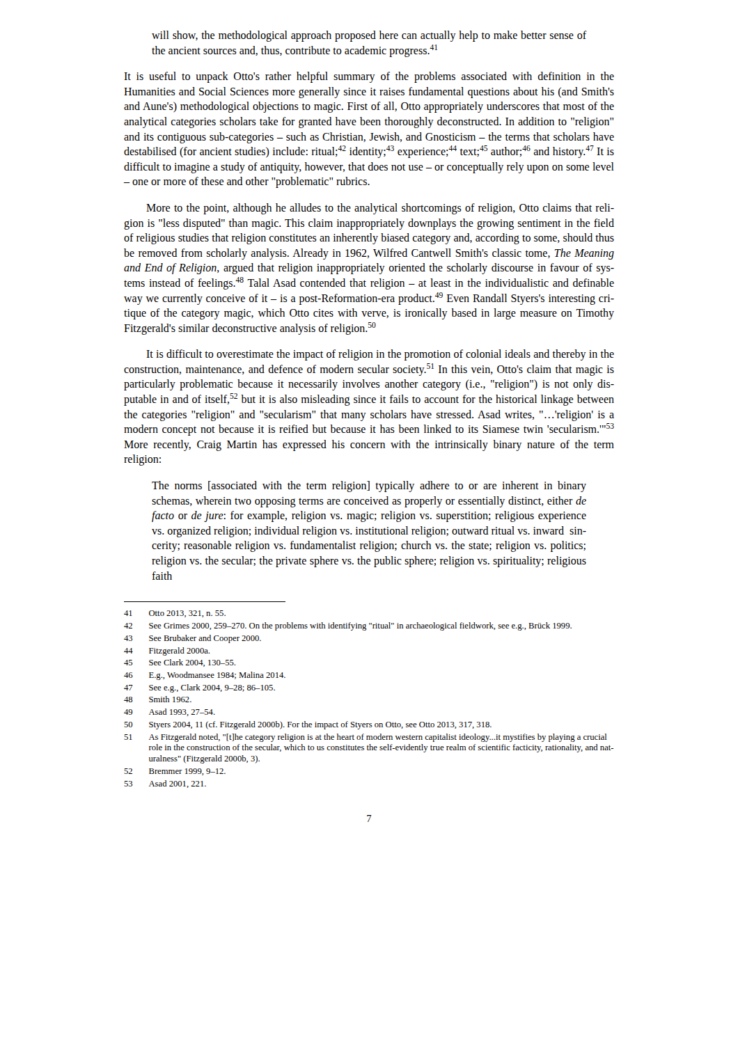will show, the methodological approach proposed here can actually help to make better sense of the ancient sources and, thus, contribute to academic progress.41
It is useful to unpack Otto's rather helpful summary of the problems associated with definition in the Humanities and Social Sciences more generally since it raises fundamental questions about his (and Smith's and Aune's) methodological objections to magic. First of all, Otto appropriately underscores that most of the analytical categories scholars take for granted have been thoroughly deconstructed. In addition to "religion" and its contiguous sub-categories – such as Christian, Jewish, and Gnosticism – the terms that scholars have destabilised (for ancient studies) include: ritual;42 identity;43 experience;44 text;45 author;46 and history.47 It is difficult to imagine a study of antiquity, however, that does not use – or conceptually rely upon on some level – one or more of these and other "problematic" rubrics.
More to the point, although he alludes to the analytical shortcomings of religion, Otto claims that religion is "less disputed" than magic. This claim inappropriately downplays the growing sentiment in the field of religious studies that religion constitutes an inherently biased category and, according to some, should thus be removed from scholarly analysis. Already in 1962, Wilfred Cantwell Smith's classic tome, The Meaning and End of Religion, argued that religion inappropriately oriented the scholarly discourse in favour of systems instead of feelings.48 Talal Asad contended that religion – at least in the individualistic and definable way we currently conceive of it – is a post-Reformation-era product.49 Even Randall Styers's interesting critique of the category magic, which Otto cites with verve, is ironically based in large measure on Timothy Fitzgerald's similar deconstructive analysis of religion.50
It is difficult to overestimate the impact of religion in the promotion of colonial ideals and thereby in the construction, maintenance, and defence of modern secular society.51 In this vein, Otto's claim that magic is particularly problematic because it necessarily involves another category (i.e., "religion") is not only disputable in and of itself,52 but it is also misleading since it fails to account for the historical linkage between the categories "religion" and "secularism" that many scholars have stressed. Asad writes, "…'religion' is a modern concept not because it is reified but because it has been linked to its Siamese twin 'secularism.'"53 More recently, Craig Martin has expressed his concern with the intrinsically binary nature of the term religion:
The norms [associated with the term religion] typically adhere to or are inherent in binary schemas, wherein two opposing terms are conceived as properly or essentially distinct, either de facto or de jure: for example, religion vs. magic; religion vs. superstition; religious experience vs. organized religion; individual religion vs. institutional religion; outward ritual vs. inward sincerity; reasonable religion vs. fundamentalist religion; church vs. the state; religion vs. politics; religion vs. the secular; the private sphere vs. the public sphere; religion vs. spirituality; religious faith
41 Otto 2013, 321, n. 55.
42 See Grimes 2000, 259–270. On the problems with identifying "ritual" in archaeological fieldwork, see e.g., Brück 1999.
43 See Brubaker and Cooper 2000.
44 Fitzgerald 2000a.
45 See Clark 2004, 130–55.
46 E.g., Woodmansee 1984; Malina 2014.
47 See e.g., Clark 2004, 9–28; 86–105.
48 Smith 1962.
49 Asad 1993, 27–54.
50 Styers 2004, 11 (cf. Fitzgerald 2000b). For the impact of Styers on Otto, see Otto 2013, 317, 318.
51 As Fitzgerald noted, "[t]he category religion is at the heart of modern western capitalist ideology...it mystifies by playing a crucial role in the construction of the secular, which to us constitutes the self-evidently true realm of scientific facticity, rationality, and naturalness" (Fitzgerald 2000b, 3).
52 Bremmer 1999, 9–12.
53 Asad 2001, 221.
7